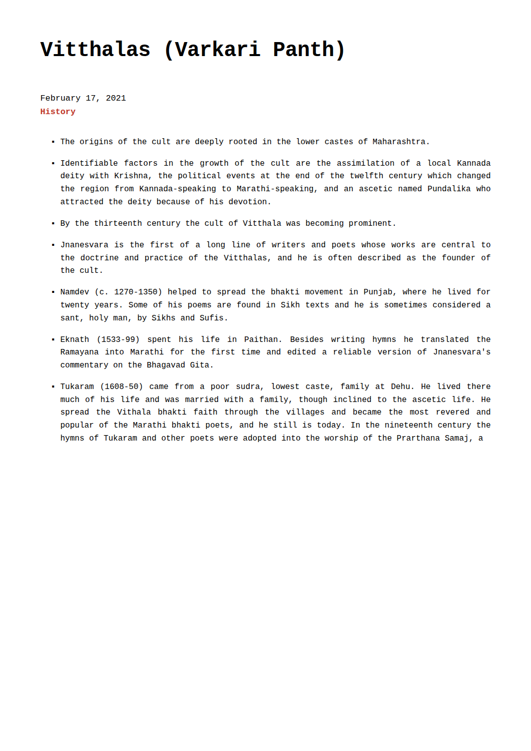Vitthalas (Varkari Panth)
February 17, 2021
History
The origins of the cult are deeply rooted in the lower castes of Maharashtra.
Identifiable factors in the growth of the cult are the assimilation of a local Kannada deity with Krishna, the political events at the end of the twelfth century which changed the region from Kannada-speaking to Marathi-speaking, and an ascetic named Pundalika who attracted the deity because of his devotion.
By the thirteenth century the cult of Vitthala was becoming prominent.
Jnanesvara is the first of a long line of writers and poets whose works are central to the doctrine and practice of the Vitthalas, and he is often described as the founder of the cult.
Namdev (c. 1270-1350) helped to spread the bhakti movement in Punjab, where he lived for twenty years. Some of his poems are found in Sikh texts and he is sometimes considered a sant, holy man, by Sikhs and Sufis.
Eknath (1533-99) spent his life in Paithan. Besides writing hymns he translated the Ramayana into Marathi for the first time and edited a reliable version of Jnanesvara's commentary on the Bhagavad Gita.
Tukaram (1608-50) came from a poor sudra, lowest caste, family at Dehu. He lived there much of his life and was married with a family, though inclined to the ascetic life. He spread the Vithala bhakti faith through the villages and became the most revered and popular of the Marathi bhakti poets, and he still is today. In the nineteenth century the hymns of Tukaram and other poets were adopted into the worship of the Prarthana Samaj, a